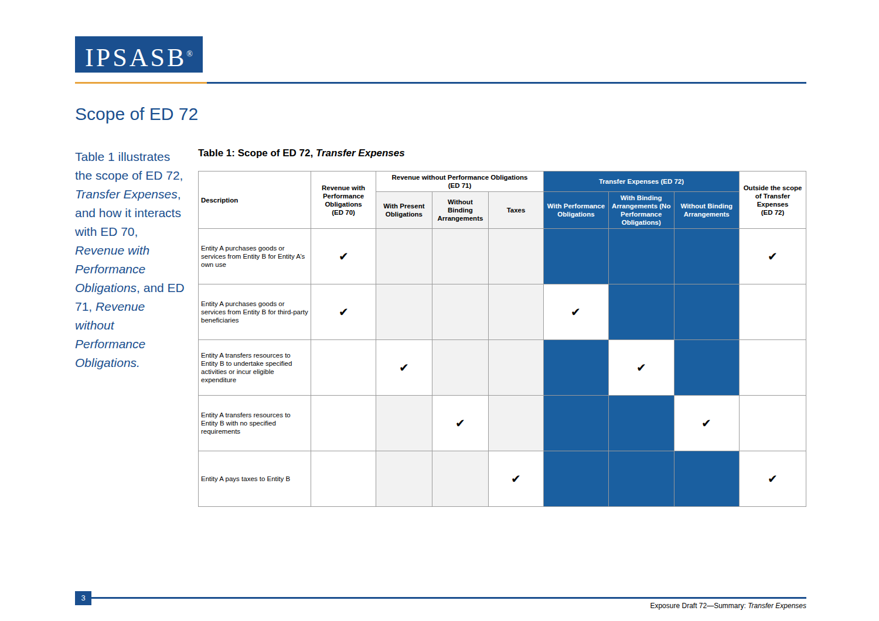IPSASB®
Scope of ED 72
Table 1 illustrates the scope of ED 72, Transfer Expenses, and how it interacts with ED 70, Revenue with Performance Obligations, and ED 71, Revenue without Performance Obligations.
Table 1: Scope of ED 72, Transfer Expenses
| Description | Revenue with Performance Obligations (ED 70) | Revenue without Performance Obligations (ED 71) | Transfer Expenses (ED 72) | Outside the scope of Transfer Expenses (ED 72) |
| --- | --- | --- | --- | --- |
| With Present Obligations | Without Binding Arrangements | Taxes | With Performance Obligations | With Binding Arrangements (No Performance Obligations) | Without Binding Arrangements |
| Entity A purchases goods or services from Entity B for Entity A’s own use | ✔ | | | | | | | ✔ |
| Entity A purchases goods or services from Entity B for third-party beneficiaries | ✔ | | | | ✔ | | | |
| Entity A transfers resources to Entity B to undertake specified activities or incur eligible expenditure | | ✔ | | | | ✔ | | |
| Entity A transfers resources to Entity B with no specified requirements | | | ✔ | | | | ✔ | |
| Entity A pays taxes to Entity B | | | | ✔ | | | | ✔ |
3
Exposure Draft 72—Summary: Transfer Expenses